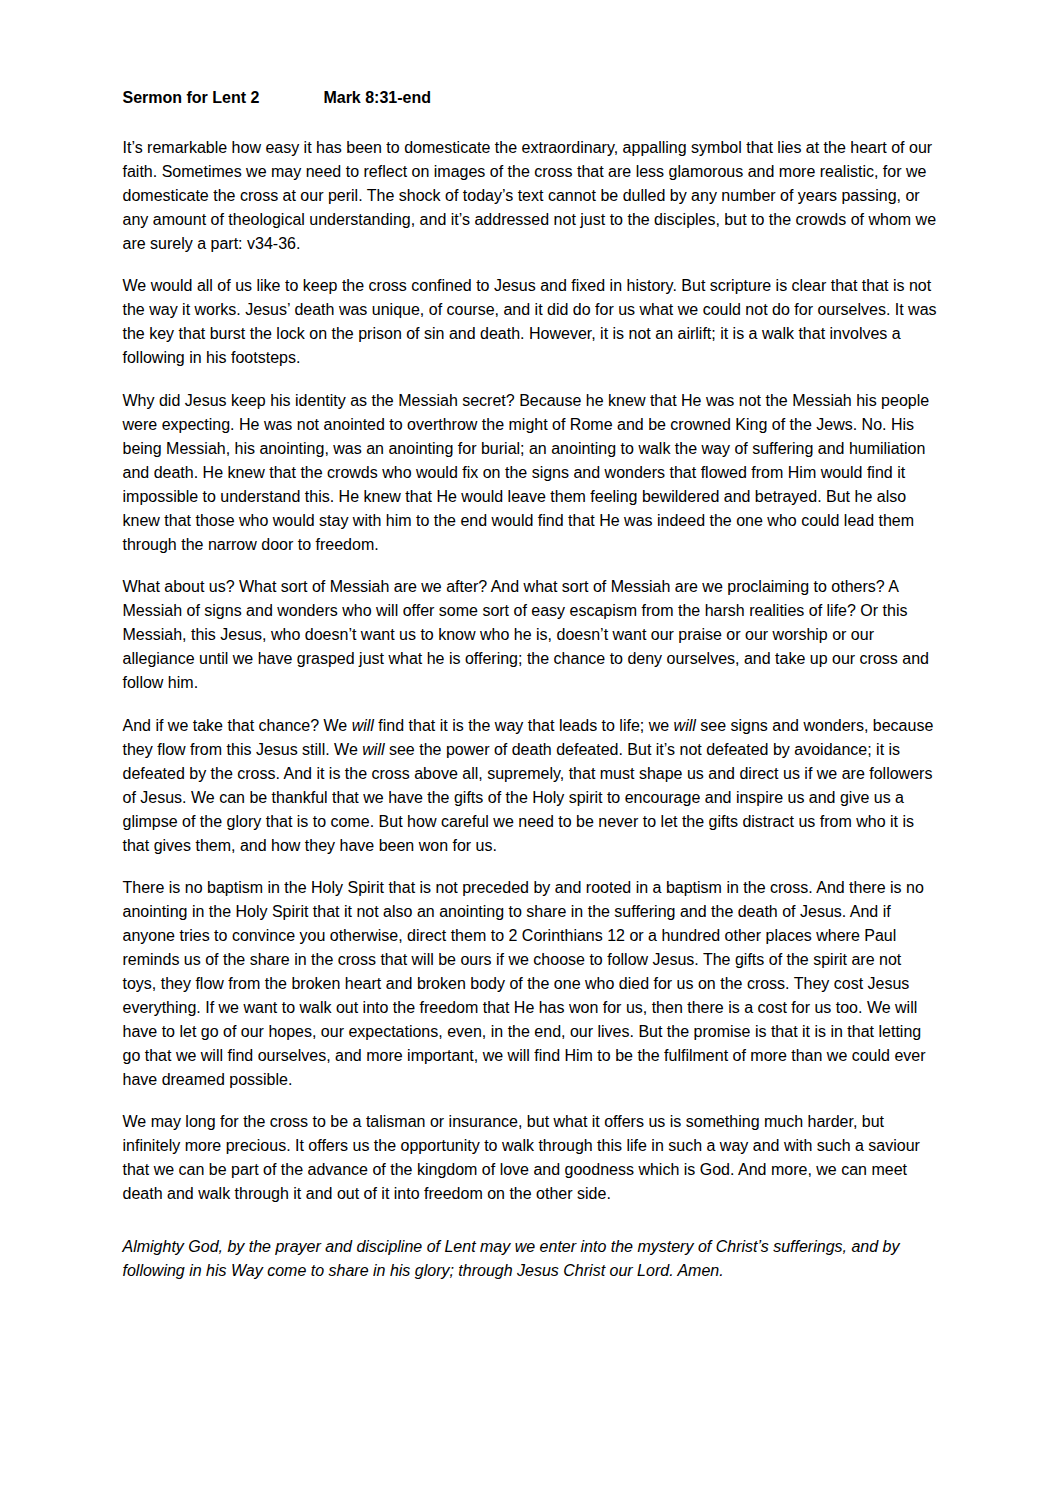Sermon for Lent 2 Mark 8:31-end
It’s remarkable how easy it has been to domesticate the extraordinary, appalling symbol that lies at the heart of our faith. Sometimes we may need to reflect on images of the cross that are less glamorous and more realistic, for we domesticate the cross at our peril. The shock of today’s text cannot be dulled by any number of years passing, or any amount of theological understanding, and it’s addressed not just to the disciples, but to the crowds of whom we are surely a part: v34-36.
We would all of us like to keep the cross confined to Jesus and fixed in history. But scripture is clear that that is not the way it works. Jesus’ death was unique, of course, and it did do for us what we could not do for ourselves. It was the key that burst the lock on the prison of sin and death. However, it is not an airlift; it is a walk that involves a following in his footsteps.
Why did Jesus keep his identity as the Messiah secret? Because he knew that He was not the Messiah his people were expecting. He was not anointed to overthrow the might of Rome and be crowned King of the Jews. No. His being Messiah, his anointing, was an anointing for burial; an anointing to walk the way of suffering and humiliation and death. He knew that the crowds who would fix on the signs and wonders that flowed from Him would find it impossible to understand this. He knew that He would leave them feeling bewildered and betrayed. But he also knew that those who would stay with him to the end would find that He was indeed the one who could lead them through the narrow door to freedom.
What about us? What sort of Messiah are we after? And what sort of Messiah are we proclaiming to others? A Messiah of signs and wonders who will offer some sort of easy escapism from the harsh realities of life? Or this Messiah, this Jesus, who doesn’t want us to know who he is, doesn’t want our praise or our worship or our allegiance until we have grasped just what he is offering; the chance to deny ourselves, and take up our cross and follow him.
And if we take that chance? We will find that it is the way that leads to life; we will see signs and wonders, because they flow from this Jesus still. We will see the power of death defeated. But it’s not defeated by avoidance; it is defeated by the cross. And it is the cross above all, supremely, that must shape us and direct us if we are followers of Jesus. We can be thankful that we have the gifts of the Holy spirit to encourage and inspire us and give us a glimpse of the glory that is to come. But how careful we need to be never to let the gifts distract us from who it is that gives them, and how they have been won for us.
There is no baptism in the Holy Spirit that is not preceded by and rooted in a baptism in the cross. And there is no anointing in the Holy Spirit that it not also an anointing to share in the suffering and the death of Jesus. And if anyone tries to convince you otherwise, direct them to 2 Corinthians 12 or a hundred other places where Paul reminds us of the share in the cross that will be ours if we choose to follow Jesus. The gifts of the spirit are not toys, they flow from the broken heart and broken body of the one who died for us on the cross. They cost Jesus everything. If we want to walk out into the freedom that He has won for us, then there is a cost for us too. We will have to let go of our hopes, our expectations, even, in the end, our lives. But the promise is that it is in that letting go that we will find ourselves, and more important, we will find Him to be the fulfilment of more than we could ever have dreamed possible.
We may long for the cross to be a talisman or insurance, but what it offers us is something much harder, but infinitely more precious. It offers us the opportunity to walk through this life in such a way and with such a saviour that we can be part of the advance of the kingdom of love and goodness which is God. And more, we can meet death and walk through it and out of it into freedom on the other side.
Almighty God, by the prayer and discipline of Lent may we enter into the mystery of Christ’s sufferings, and by following in his Way come to share in his glory; through Jesus Christ our Lord. Amen.